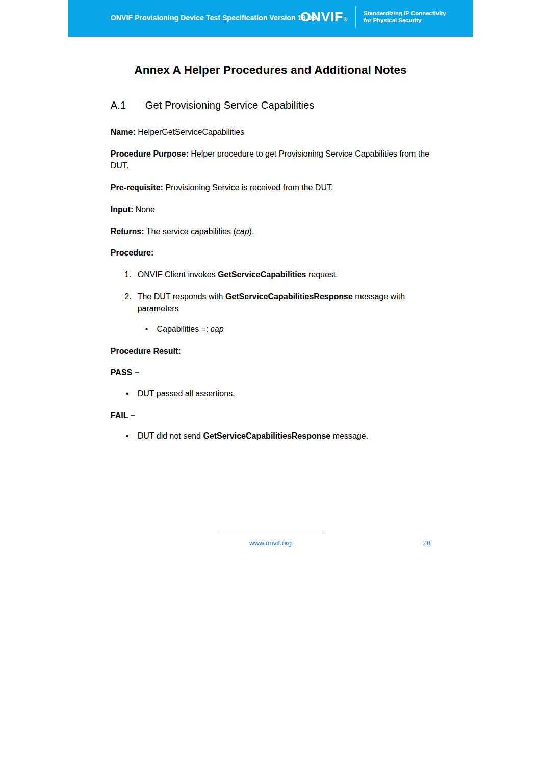ONVIF Provisioning Device Test Specification Version 18.06
ONVIF® Standardizing IP Connectivity
for Physical Security
Annex A Helper Procedures and Additional Notes
A.1 Get Provisioning Service Capabilities
Name: HelperGetServiceCapabilities
Procedure Purpose: Helper procedure to get Provisioning Service Capabilities from the DUT.
Pre-requisite: Provisioning Service is received from the DUT.
Input: None
Returns: The service capabilities (cap).
Procedure:
ONVIF Client invokes GetServiceCapabilities request.
The DUT responds with GetServiceCapabilitiesResponse message with parameters
Capabilities =: cap
Procedure Result:
PASS –
DUT passed all assertions.
FAIL –
DUT did not send GetServiceCapabilitiesResponse message.
www.onvif.org
28